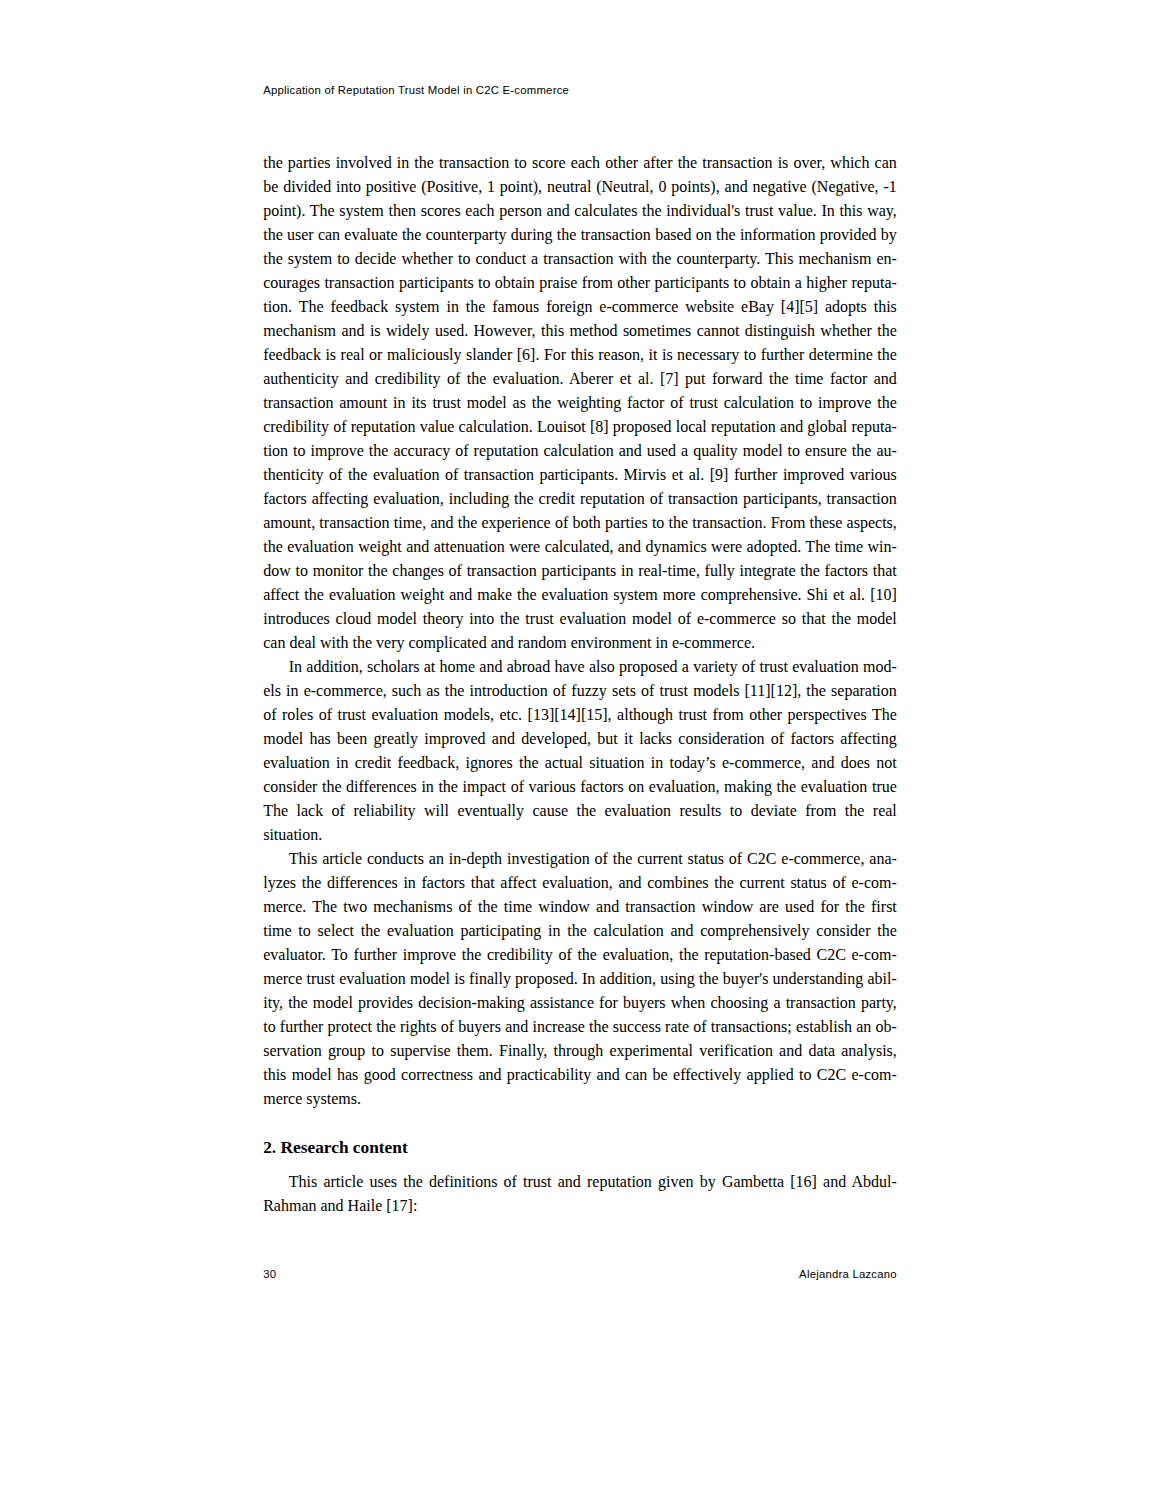Application of Reputation Trust Model in C2C E-commerce
the parties involved in the transaction to score each other after the transaction is over, which can be divided into positive (Positive, 1 point), neutral (Neutral, 0 points), and negative (Negative, -1 point). The system then scores each person and calculates the individual's trust value. In this way, the user can evaluate the counterparty during the transaction based on the information provided by the system to decide whether to conduct a transaction with the counterparty. This mechanism encourages transaction participants to obtain praise from other participants to obtain a higher reputation. The feedback system in the famous foreign e-commerce website eBay [4][5] adopts this mechanism and is widely used. However, this method sometimes cannot distinguish whether the feedback is real or maliciously slander [6]. For this reason, it is necessary to further determine the authenticity and credibility of the evaluation. Aberer et al. [7] put forward the time factor and transaction amount in its trust model as the weighting factor of trust calculation to improve the credibility of reputation value calculation. Louisot [8] proposed local reputation and global reputation to improve the accuracy of reputation calculation and used a quality model to ensure the authenticity of the evaluation of transaction participants. Mirvis et al. [9] further improved various factors affecting evaluation, including the credit reputation of transaction participants, transaction amount, transaction time, and the experience of both parties to the transaction. From these aspects, the evaluation weight and attenuation were calculated, and dynamics were adopted. The time window to monitor the changes of transaction participants in real-time, fully integrate the factors that affect the evaluation weight and make the evaluation system more comprehensive. Shi et al. [10] introduces cloud model theory into the trust evaluation model of e-commerce so that the model can deal with the very complicated and random environment in e-commerce.
In addition, scholars at home and abroad have also proposed a variety of trust evaluation models in e-commerce, such as the introduction of fuzzy sets of trust models [11][12], the separation of roles of trust evaluation models, etc. [13][14][15], although trust from other perspectives The model has been greatly improved and developed, but it lacks consideration of factors affecting evaluation in credit feedback, ignores the actual situation in today’s e-commerce, and does not consider the differences in the impact of various factors on evaluation, making the evaluation true The lack of reliability will eventually cause the evaluation results to deviate from the real situation.
This article conducts an in-depth investigation of the current status of C2C e-commerce, analyzes the differences in factors that affect evaluation, and combines the current status of e-commerce. The two mechanisms of the time window and transaction window are used for the first time to select the evaluation participating in the calculation and comprehensively consider the evaluator. To further improve the credibility of the evaluation, the reputation-based C2C e-commerce trust evaluation model is finally proposed. In addition, using the buyer's understanding ability, the model provides decision-making assistance for buyers when choosing a transaction party, to further protect the rights of buyers and increase the success rate of transactions; establish an observation group to supervise them. Finally, through experimental verification and data analysis, this model has good correctness and practicability and can be effectively applied to C2C e-commerce systems.
2. Research content
This article uses the definitions of trust and reputation given by Gambetta [16] and Abdul-Rahman and Haile [17]:
30 Alejandra Lazcano